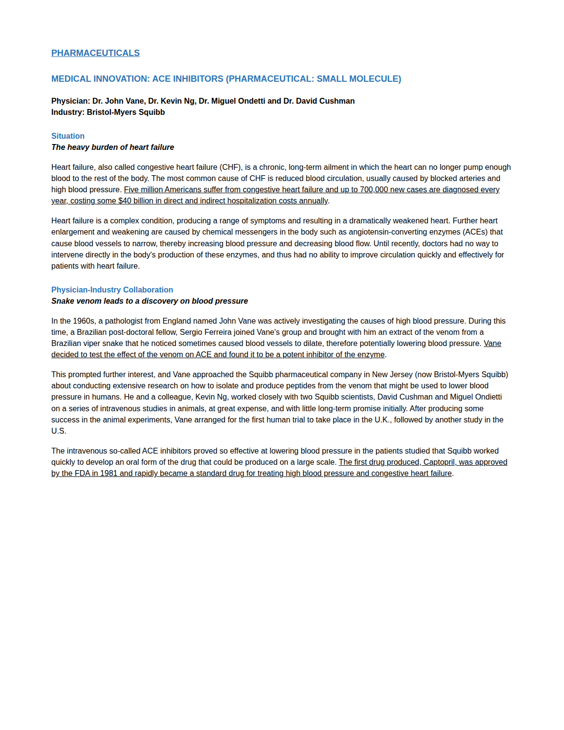PHARMACEUTICALS
Medical Innovation: ACE Inhibitors (Pharmaceutical: Small Molecule)
Physician: Dr. John Vane, Dr. Kevin Ng, Dr. Miguel Ondetti and Dr. David Cushman
Industry: Bristol-Myers Squibb
Situation
The heavy burden of heart failure
Heart failure, also called congestive heart failure (CHF), is a chronic, long-term ailment in which the heart can no longer pump enough blood to the rest of the body. The most common cause of CHF is reduced blood circulation, usually caused by blocked arteries and high blood pressure. Five million Americans suffer from congestive heart failure and up to 700,000 new cases are diagnosed every year, costing some $40 billion in direct and indirect hospitalization costs annually.
Heart failure is a complex condition, producing a range of symptoms and resulting in a dramatically weakened heart. Further heart enlargement and weakening are caused by chemical messengers in the body such as angiotensin-converting enzymes (ACEs) that cause blood vessels to narrow, thereby increasing blood pressure and decreasing blood flow. Until recently, doctors had no way to intervene directly in the body's production of these enzymes, and thus had no ability to improve circulation quickly and effectively for patients with heart failure.
Physician-Industry Collaboration
Snake venom leads to a discovery on blood pressure
In the 1960s, a pathologist from England named John Vane was actively investigating the causes of high blood pressure. During this time, a Brazilian post-doctoral fellow, Sergio Ferreira joined Vane's group and brought with him an extract of the venom from a Brazilian viper snake that he noticed sometimes caused blood vessels to dilate, therefore potentially lowering blood pressure. Vane decided to test the effect of the venom on ACE and found it to be a potent inhibitor of the enzyme.
This prompted further interest, and Vane approached the Squibb pharmaceutical company in New Jersey (now Bristol-Myers Squibb) about conducting extensive research on how to isolate and produce peptides from the venom that might be used to lower blood pressure in humans. He and a colleague, Kevin Ng, worked closely with two Squibb scientists, David Cushman and Miguel Ondietti on a series of intravenous studies in animals, at great expense, and with little long-term promise initially. After producing some success in the animal experiments, Vane arranged for the first human trial to take place in the U.K., followed by another study in the U.S.
The intravenous so-called ACE inhibitors proved so effective at lowering blood pressure in the patients studied that Squibb worked quickly to develop an oral form of the drug that could be produced on a large scale. The first drug produced, Captopril, was approved by the FDA in 1981 and rapidly became a standard drug for treating high blood pressure and congestive heart failure.